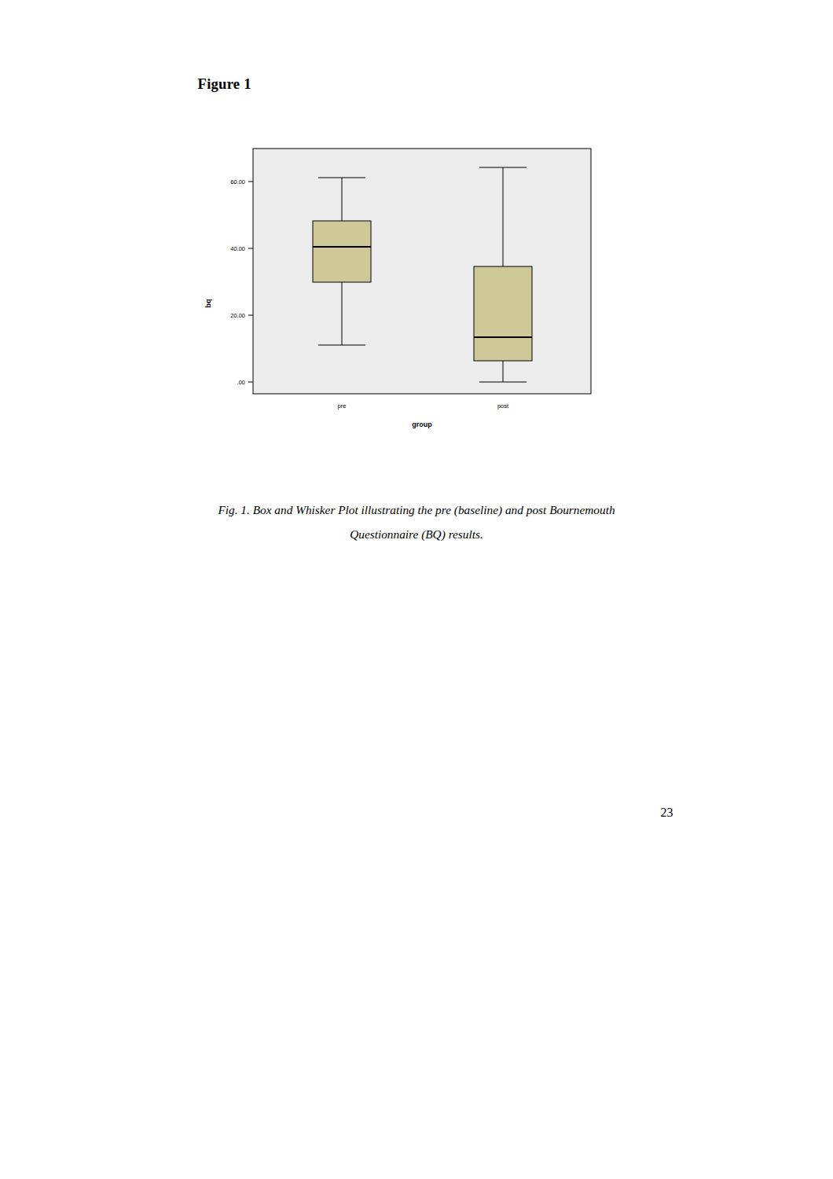Figure 1
bq 60.00 40.00 20.00 .00 pre post group
Fig. 1. Box and Whisker Plot illustrating the pre (baseline) and post Bournemouth Questionnaire (BQ) results.
23